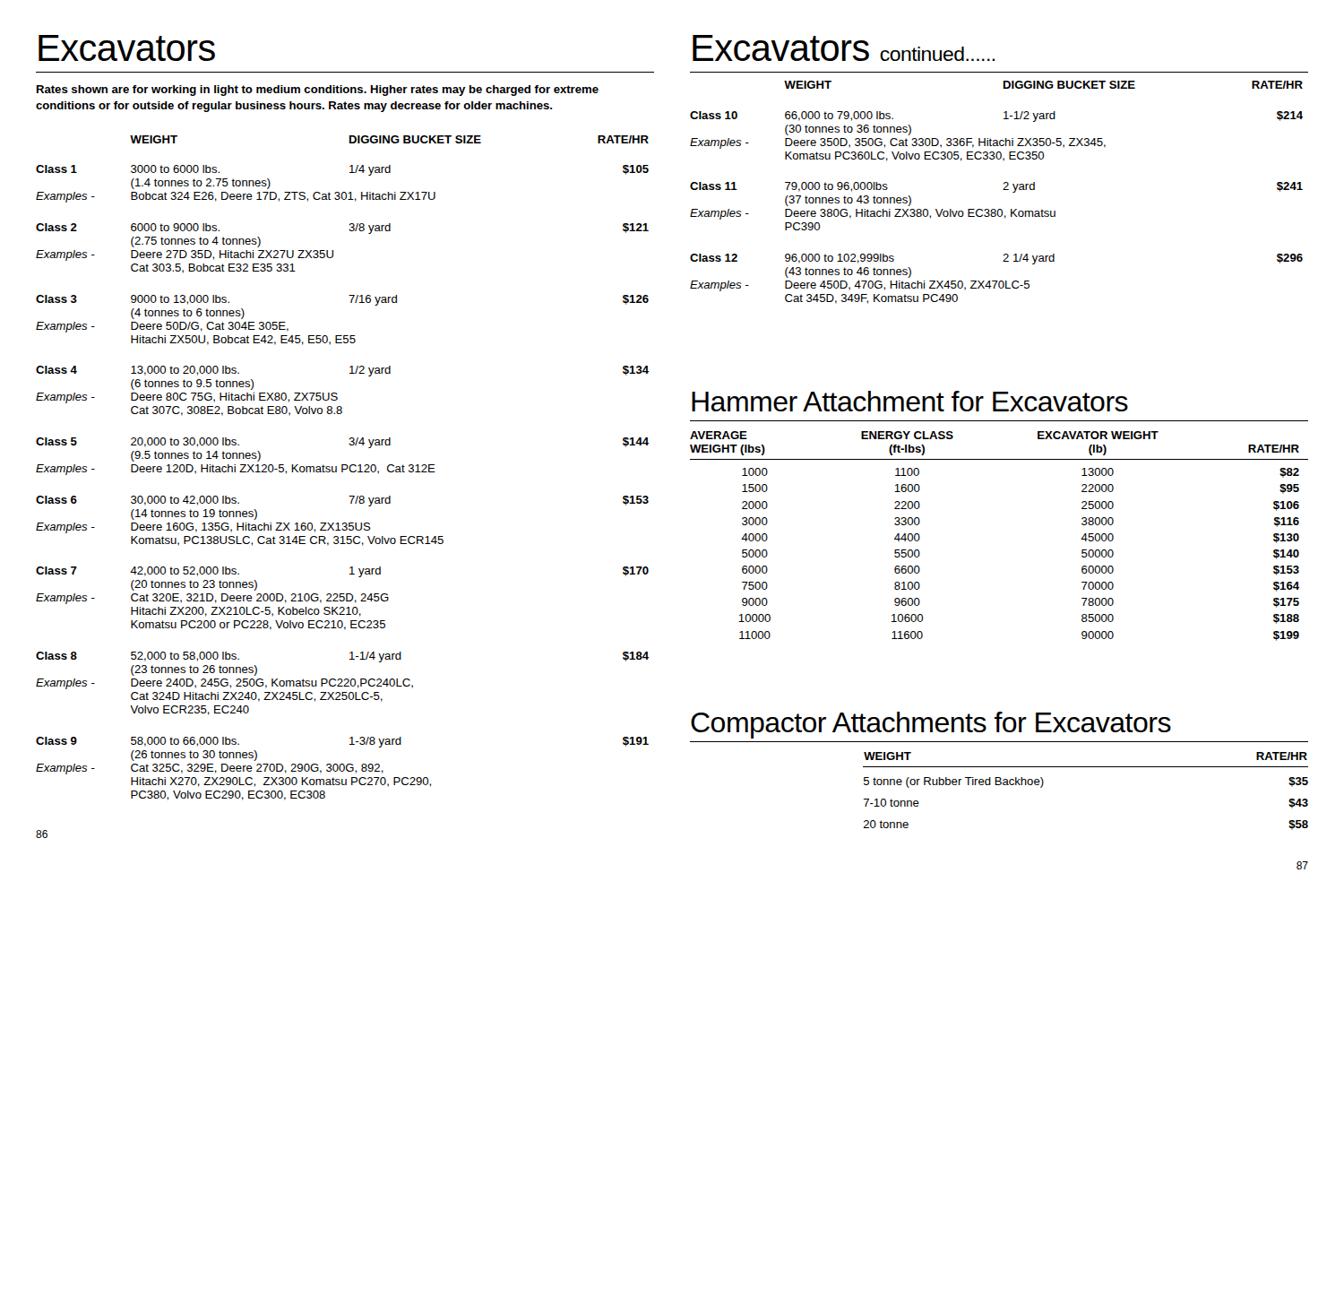Excavators
Rates shown are for working in light to medium conditions. Higher rates may be charged for extreme conditions or for outside of regular business hours. Rates may decrease for older machines.
| | WEIGHT | DIGGING BUCKET SIZE | RATE/HR |
| Class 1 | 3000 to 6000 lbs. | 1/4 yard | $105 |
| | (1.4 tonnes to 2.75 tonnes) |
| Examples - | Bobcat 324 E26, Deere 17D, ZTS, Cat 301, Hitachi ZX17U |
| Class 2 | 6000 to 9000 lbs. | 3/8 yard | $121 |
| | (2.75 tonnes to 4 tonnes) |
| Examples - | Deere 27D 35D, Hitachi ZX27U ZX35U |
| | Cat 303.5, Bobcat E32 E35 331 |
| Class 3 | 9000 to 13,000 lbs. | 7/16 yard | $126 |
| | (4 tonnes to 6 tonnes) |
| Examples - | Deere 50D/G, Cat 304E 305E, |
| | Hitachi ZX50U, Bobcat E42, E45, E50, E55 |
| Class 4 | 13,000 to 20,000 lbs. | 1/2 yard | $134 |
| | (6 tonnes to 9.5 tonnes) |
| Examples - | Deere 80C 75G, Hitachi EX80, ZX75US |
| | Cat 307C, 308E2, Bobcat E80, Volvo 8.8 |
| Class 5 | 20,000 to 30,000 lbs. | 3/4 yard | $144 |
| | (9.5 tonnes to 14 tonnes) |
| Examples - | Deere 120D, Hitachi ZX120-5, Komatsu PC120, Cat 312E |
| Class 6 | 30,000 to 42,000 lbs. | 7/8 yard | $153 |
| | (14 tonnes to 19 tonnes) |
| Examples - | Deere 160G, 135G, Hitachi ZX 160, ZX135US |
| | Komatsu, PC138USLC, Cat 314E CR, 315C, Volvo ECR145 |
| Class 7 | 42,000 to 52,000 lbs. | 1 yard | $170 |
| | (20 tonnes to 23 tonnes) |
| Examples - | Cat 320E, 321D, Deere 200D, 210G, 225D, 245G |
| | Hitachi ZX200, ZX210LC-5, Kobelco SK210, |
| | Komatsu PC200 or PC228, Volvo EC210, EC235 |
| Class 8 | 52,000 to 58,000 lbs. | 1-1/4 yard | $184 |
| | (23 tonnes to 26 tonnes) |
| Examples - | Deere 240D, 245G, 250G, Komatsu PC220,PC240LC, |
| | Cat 324D Hitachi ZX240, ZX245LC, ZX250LC-5, |
| | Volvo ECR235, EC240 |
| Class 9 | 58,000 to 66,000 lbs. | 1-3/8 yard | $191 |
| | (26 tonnes to 30 tonnes) |
| Examples - | Cat 325C, 329E, Deere 270D, 290G, 300G, 892, |
| | Hitachi X270, ZX290LC, ZX300 Komatsu PC270, PC290, |
| | PC380, Volvo EC290, EC300, EC308 |
86
Excavators continued......
| | WEIGHT | DIGGING BUCKET SIZE | RATE/HR |
| Class 10 | 66,000 to 79,000 lbs. | 1-1/2 yard | $214 |
| | (30 tonnes to 36 tonnes) |
| Examples - | Deere 350D, 350G, Cat 330D, 336F, Hitachi ZX350-5, ZX345, |
| | Komatsu PC360LC, Volvo EC305, EC330, EC350 |
| Class 11 | 79,000 to 96,000lbs | 2 yard | $241 |
| | (37 tonnes to 43 tonnes) |
| Examples - | Deere 380G, Hitachi ZX380, Volvo EC380, Komatsu |
| | PC390 |
| Class 12 | 96,000 to 102,999lbs | 2 1/4 yard | $296 |
| | (43 tonnes to 46 tonnes) |
| Examples - | Deere 450D, 470G, Hitachi ZX450, ZX470LC-5 |
| | Cat 345D, 349F, Komatsu PC490 |
Hammer Attachment for Excavators
| AVERAGE WEIGHT (lbs) | ENERGY CLASS (ft-lbs) | EXCAVATOR WEIGHT (lb) | RATE/HR |
| --- | --- | --- | --- |
| 1000 | 1100 | 13000 | $82 |
| 1500 | 1600 | 22000 | $95 |
| 2000 | 2200 | 25000 | $106 |
| 3000 | 3300 | 38000 | $116 |
| 4000 | 4400 | 45000 | $130 |
| 5000 | 5500 | 50000 | $140 |
| 6000 | 6600 | 60000 | $153 |
| 7500 | 8100 | 70000 | $164 |
| 9000 | 9600 | 78000 | $175 |
| 10000 | 10600 | 85000 | $188 |
| 11000 | 11600 | 90000 | $199 |
Compactor Attachments for Excavators
| WEIGHT | RATE/HR |
| --- | --- |
| 5 tonne (or Rubber Tired Backhoe) | $35 |
| 7-10 tonne | $43 |
| 20 tonne | $58 |
87